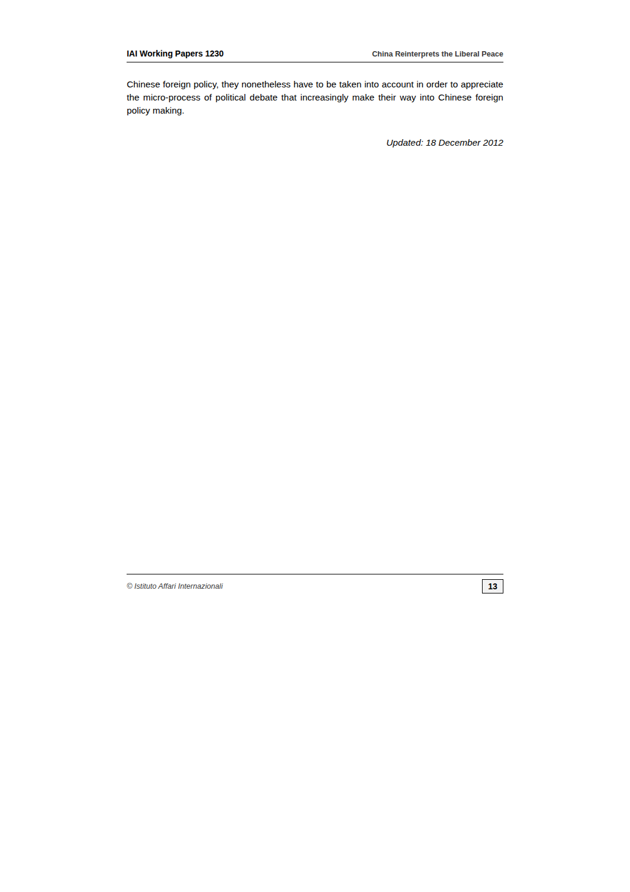IAI Working Papers 1230
China Reinterprets the Liberal Peace
Chinese foreign policy, they nonetheless have to be taken into account in order to appreciate the micro-process of political debate that increasingly make their way into Chinese foreign policy making.
Updated: 18 December 2012
© Istituto Affari Internazionali
13